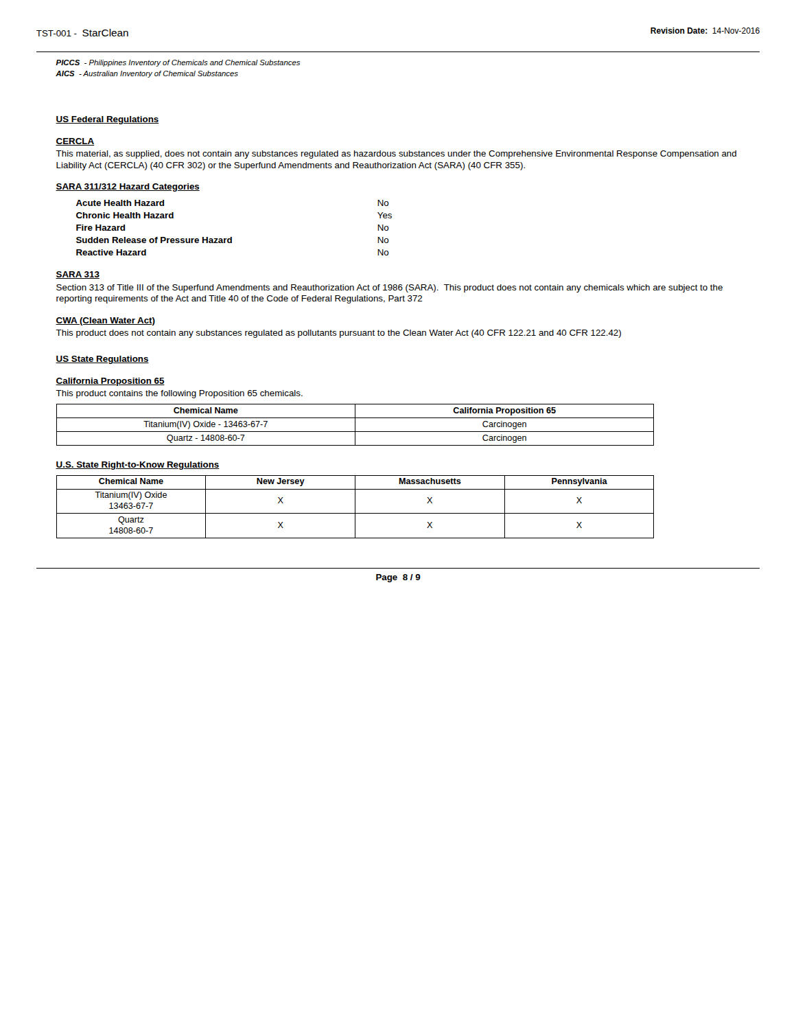TST-001 - StarClean
Revision Date: 14-Nov-2016
PICCS - Philippines Inventory of Chemicals and Chemical Substances
AICS - Australian Inventory of Chemical Substances
US Federal Regulations
CERCLA
This material, as supplied, does not contain any substances regulated as hazardous substances under the Comprehensive Environmental Response Compensation and Liability Act (CERCLA) (40 CFR 302) or the Superfund Amendments and Reauthorization Act (SARA) (40 CFR 355).
SARA 311/312 Hazard Categories
| Acute Health Hazard | No |
| Chronic Health Hazard | Yes |
| Fire Hazard | No |
| Sudden Release of Pressure Hazard | No |
| Reactive Hazard | No |
SARA 313
Section 313 of Title III of the Superfund Amendments and Reauthorization Act of 1986 (SARA). This product does not contain any chemicals which are subject to the reporting requirements of the Act and Title 40 of the Code of Federal Regulations, Part 372
CWA (Clean Water Act)
This product does not contain any substances regulated as pollutants pursuant to the Clean Water Act (40 CFR 122.21 and 40 CFR 122.42)
US State Regulations
California Proposition 65
This product contains the following Proposition 65 chemicals.
| Chemical Name | California Proposition 65 |
| --- | --- |
| Titanium(IV) Oxide - 13463-67-7 | Carcinogen |
| Quartz - 14808-60-7 | Carcinogen |
U.S. State Right-to-Know Regulations
| Chemical Name | New Jersey | Massachusetts | Pennsylvania |
| --- | --- | --- | --- |
| Titanium(IV) Oxide 13463-67-7 | X | X | X |
| Quartz 14808-60-7 | X | X | X |
Page 8 / 9